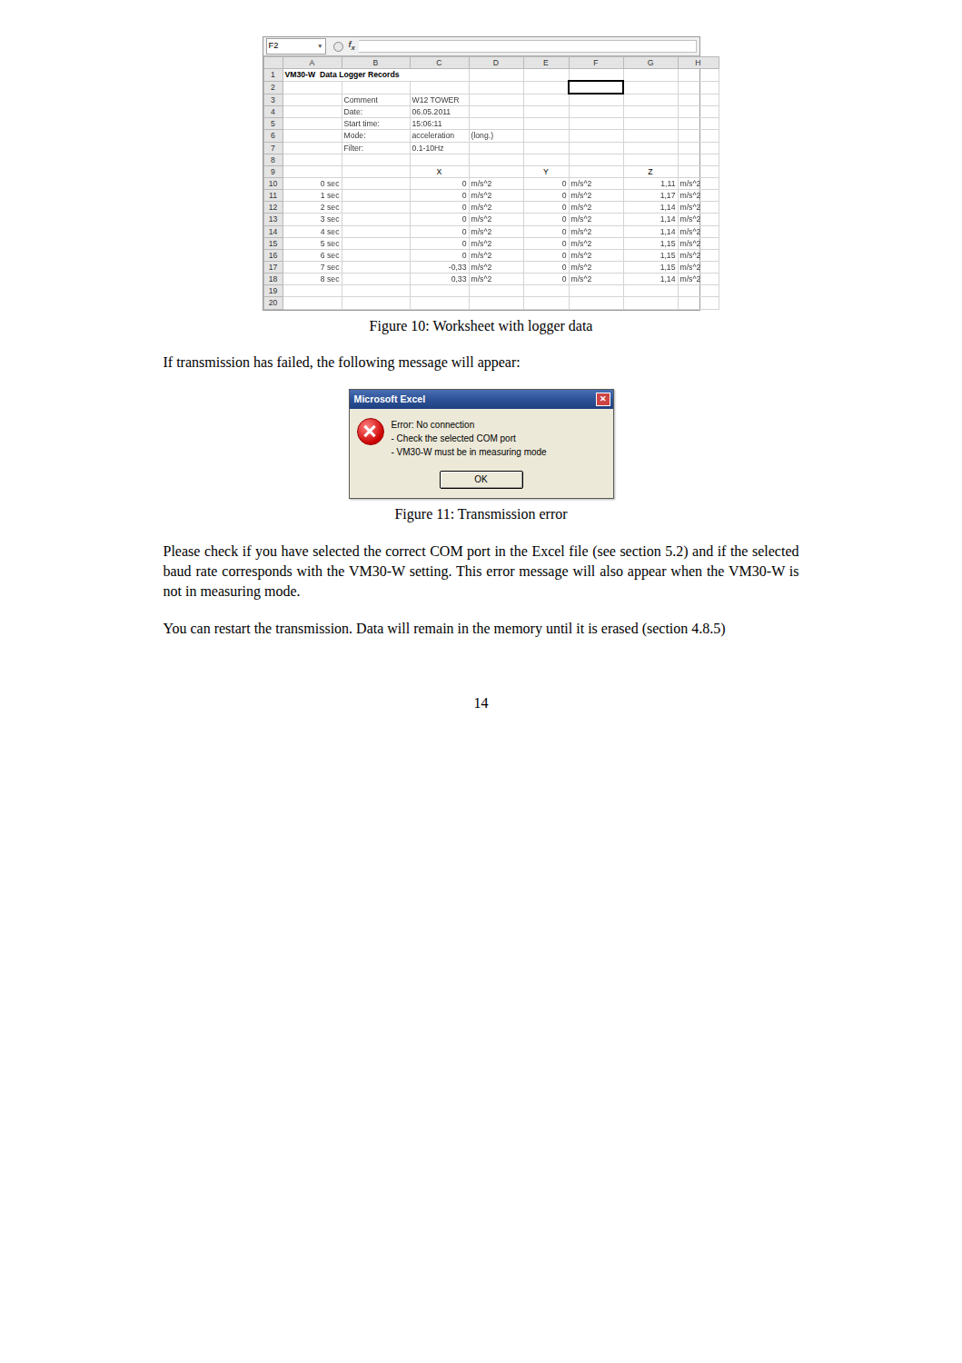F2▼
fx
| | A | B | C | D | E | F | G | H |
| --- | --- | --- | --- | --- | --- | --- | --- | --- |
| 1 | VM30-W Data Logger Records | | | | | |
| 2 | | | | | | | | |
| 3 | | Comment | W12 TOWER | | | | | |
| 4 | | Date: | 06.05.2011 | | | | | |
| 5 | | Start time: | 15:06:11 | | | | | |
| 6 | | Mode: | acceleration | (long.) | | | | |
| 7 | | Filter: | 0.1-10Hz | | | | | |
| 8 | | | | | | | | |
| 9 | | | X | | Y | | Z | |
| 10 | 0 sec | | 0 | m/s^2 | 0 | m/s^2 | 1,11 | m/s^2 |
| 11 | 1 sec | | 0 | m/s^2 | 0 | m/s^2 | 1,17 | m/s^2 |
| 12 | 2 sec | | 0 | m/s^2 | 0 | m/s^2 | 1,14 | m/s^2 |
| 13 | 3 sec | | 0 | m/s^2 | 0 | m/s^2 | 1,14 | m/s^2 |
| 14 | 4 sec | | 0 | m/s^2 | 0 | m/s^2 | 1,14 | m/s^2 |
| 15 | 5 sec | | 0 | m/s^2 | 0 | m/s^2 | 1,15 | m/s^2 |
| 16 | 6 sec | | 0 | m/s^2 | 0 | m/s^2 | 1,15 | m/s^2 |
| 17 | 7 sec | | -0,33 | m/s^2 | 0 | m/s^2 | 1,15 | m/s^2 |
| 18 | 8 sec | | 0,33 | m/s^2 | 0 | m/s^2 | 1,14 | m/s^2 |
| 19 | | | | | | | | |
| 20 | | | | | | | | |
Figure 10: Worksheet with logger data
If transmission has failed, the following message will appear:
Microsoft Excel ✕
Error: No connection
- Check the selected COM port
- VM30-W must be in measuring mode
OK
Figure 11: Transmission error
Please check if you have selected the correct COM port in the Excel file (see section 5.2) and if the selected baud rate corresponds with the VM30-W setting. This error message will also appear when the VM30-W is not in measuring mode.
You can restart the transmission. Data will remain in the memory until it is erased (section 4.8.5)
14